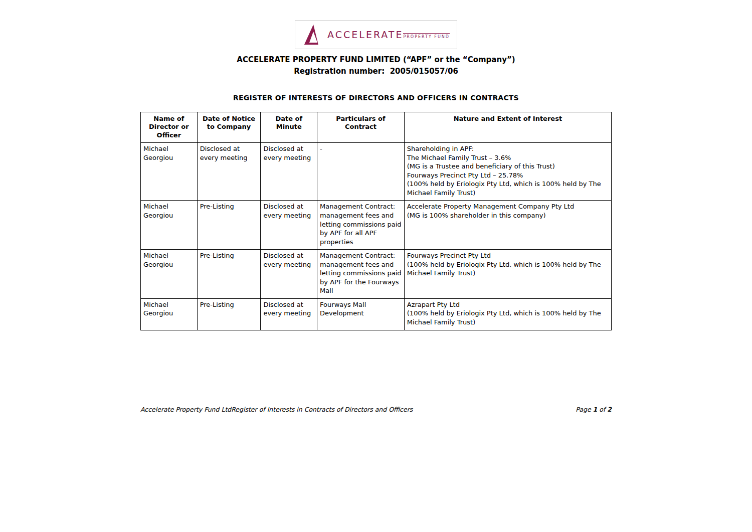ACCELERATE PROPERTY FUND
ACCELERATE PROPERTY FUND LIMITED (“APF” or the “Company”) Registration number: 2005/015057/06
REGISTER OF INTERESTS OF DIRECTORS AND OFFICERS IN CONTRACTS
| Name of Director or Officer | Date of Notice to Company | Date of Minute | Particulars of Contract | Nature and Extent of Interest |
| --- | --- | --- | --- | --- |
| Michael Georgiou | Disclosed at every meeting | Disclosed at every meeting | - | Shareholding in APF: The Michael Family Trust – 3.6% (MG is a Trustee and beneficiary of this Trust) Fourways Precinct Pty Ltd – 25.78% (100% held by Eriologix Pty Ltd, which is 100% held by The Michael Family Trust) |
| Michael Georgiou | Pre-Listing | Disclosed at every meeting | Management Contract: management fees and letting commissions paid by APF for all APF properties | Accelerate Property Management Company Pty Ltd (MG is 100% shareholder in this company) |
| Michael Georgiou | Pre-Listing | Disclosed at every meeting | Management Contract: management fees and letting commissions paid by APF for the Fourways Mall | Fourways Precinct Pty Ltd (100% held by Eriologix Pty Ltd, which is 100% held by The Michael Family Trust) |
| Michael Georgiou | Pre-Listing | Disclosed at every meeting | Fourways Mall Development | Azrapart Pty Ltd (100% held by Eriologix Pty Ltd, which is 100% held by The Michael Family Trust) |
Accelerate Property Fund LtdRegister of Interests in Contracts of Directors and Officers
Page 1 of 2